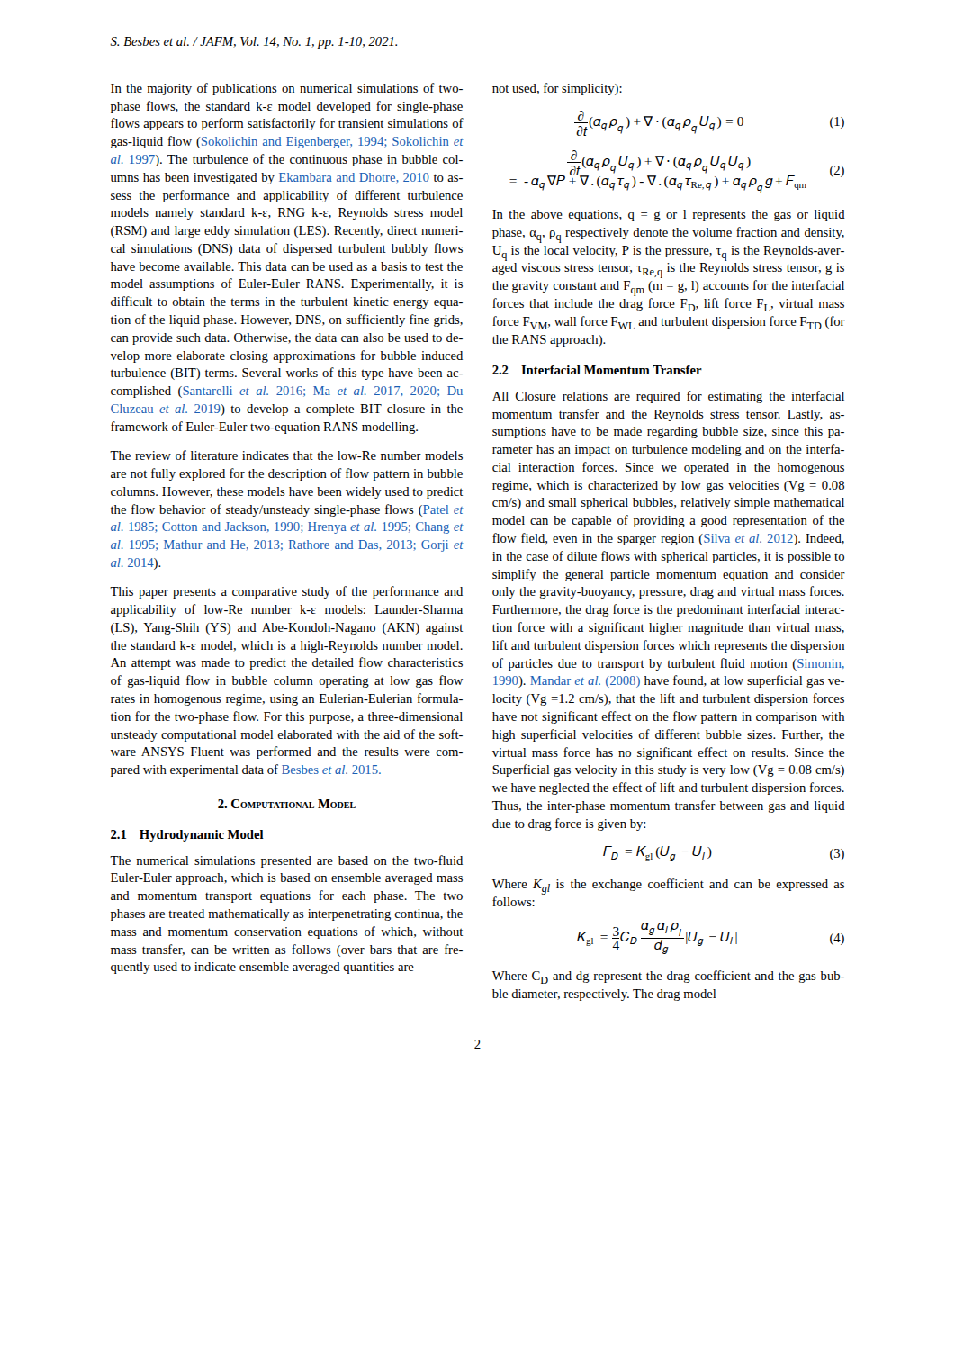S. Besbes et al. / JAFM, Vol. 14, No. 1, pp. 1-10, 2021.
In the majority of publications on numerical simulations of two-phase flows, the standard k-ε model developed for single-phase flows appears to perform satisfactorily for transient simulations of gas-liquid flow (Sokolichin and Eigenberger, 1994; Sokolichin et al. 1997). The turbulence of the continuous phase in bubble columns has been investigated by Ekambara and Dhotre, 2010 to assess the performance and applicability of different turbulence models namely standard k-ε, RNG k-ε, Reynolds stress model (RSM) and large eddy simulation (LES). Recently, direct numerical simulations (DNS) data of dispersed turbulent bubbly flows have become available. This data can be used as a basis to test the model assumptions of Euler-Euler RANS. Experimentally, it is difficult to obtain the terms in the turbulent kinetic energy equation of the liquid phase. However, DNS, on sufficiently fine grids, can provide such data. Otherwise, the data can also be used to develop more elaborate closing approximations for bubble induced turbulence (BIT) terms. Several works of this type have been accomplished (Santarelli et al. 2016; Ma et al. 2017, 2020; Du Cluzeau et al. 2019) to develop a complete BIT closure in the framework of Euler-Euler two-equation RANS modelling.
The review of literature indicates that the low-Re number models are not fully explored for the description of flow pattern in bubble columns. However, these models have been widely used to predict the flow behavior of steady/unsteady single-phase flows (Patel et al. 1985; Cotton and Jackson, 1990; Hrenya et al. 1995; Chang et al. 1995; Mathur and He, 2013; Rathore and Das, 2013; Gorji et al. 2014).
This paper presents a comparative study of the performance and applicability of low-Re number k-ε models: Launder-Sharma (LS), Yang-Shih (YS) and Abe-Kondoh-Nagano (AKN) against the standard k-ε model, which is a high-Reynolds number model. An attempt was made to predict the detailed flow characteristics of gas-liquid flow in bubble column operating at low gas flow rates in homogenous regime, using an Eulerian-Eulerian formulation for the two-phase flow. For this purpose, a three-dimensional unsteady computational model elaborated with the aid of the software ANSYS Fluent was performed and the results were compared with experimental data of Besbes et al. 2015.
2. Computational Model
2.1 Hydrodynamic Model
The numerical simulations presented are based on the two-fluid Euler-Euler approach, which is based on ensemble averaged mass and momentum transport equations for each phase. The two phases are treated mathematically as interpenetrating continua, the mass and momentum conservation equations of which, without mass transfer, can be written as follows (over bars that are frequently used to indicate ensemble averaged quantities are
not used, for simplicity):
∂ ∂t (αqρq) + ∇⋅ (αqρqUq) =0
(1)
∂ ∂t (αqρqUq) + ∇⋅ (αqρqUqUq) = -αq∇P +∇.(αqτq) -∇.(αqτRe,q) +αqρqg +Fqm
(2)
In the above equations, q = g or l represents the gas or liquid phase, αq, ρq respectively denote the volume fraction and density, Uq is the local velocity, P is the pressure, τq is the Reynolds-averaged viscous stress tensor, τRe,q is the Reynolds stress tensor, g is the gravity constant and Fqm (m = g, l) accounts for the interfacial forces that include the drag force FD, lift force FL, virtual mass force FVM, wall force FWL and turbulent dispersion force FTD (for the RANS approach).
2.2 Interfacial Momentum Transfer
All Closure relations are required for estimating the interfacial momentum transfer and the Reynolds stress tensor. Lastly, assumptions have to be made regarding bubble size, since this parameter has an impact on turbulence modeling and on the interfacial interaction forces. Since we operated in the homogenous regime, which is characterized by low gas velocities (Vg = 0.08 cm/s) and small spherical bubbles, relatively simple mathematical model can be capable of providing a good representation of the flow field, even in the sparger region (Silva et al. 2012). Indeed, in the case of dilute flows with spherical particles, it is possible to simplify the general particle momentum equation and consider only the gravity-buoyancy, pressure, drag and virtual mass forces. Furthermore, the drag force is the predominant interfacial interaction force with a significant higher magnitude than virtual mass, lift and turbulent dispersion forces which represents the dispersion of particles due to transport by turbulent fluid motion (Simonin, 1990). Mandar et al. (2008) have found, at low superficial gas velocity (Vg =1.2 cm/s), that the lift and turbulent dispersion forces have not significant effect on the flow pattern in comparison with high superficial velocities of different bubble sizes. Further, the virtual mass force has no significant effect on results. Since the Superficial gas velocity in this study is very low (Vg = 0.08 cm/s) we have neglected the effect of lift and turbulent dispersion forces. Thus, the inter-phase momentum transfer between gas and liquid due to drag force is given by:
FD = Kgl (Ug−Ul)
(3)
Where Kgl is the exchange coefficient and can be expressed as follows:
Kgl = 34 CD αgαlρl dg |Ug−Ul|
(4)
Where CD and dg represent the drag coefficient and the gas bubble diameter, respectively. The drag model
2